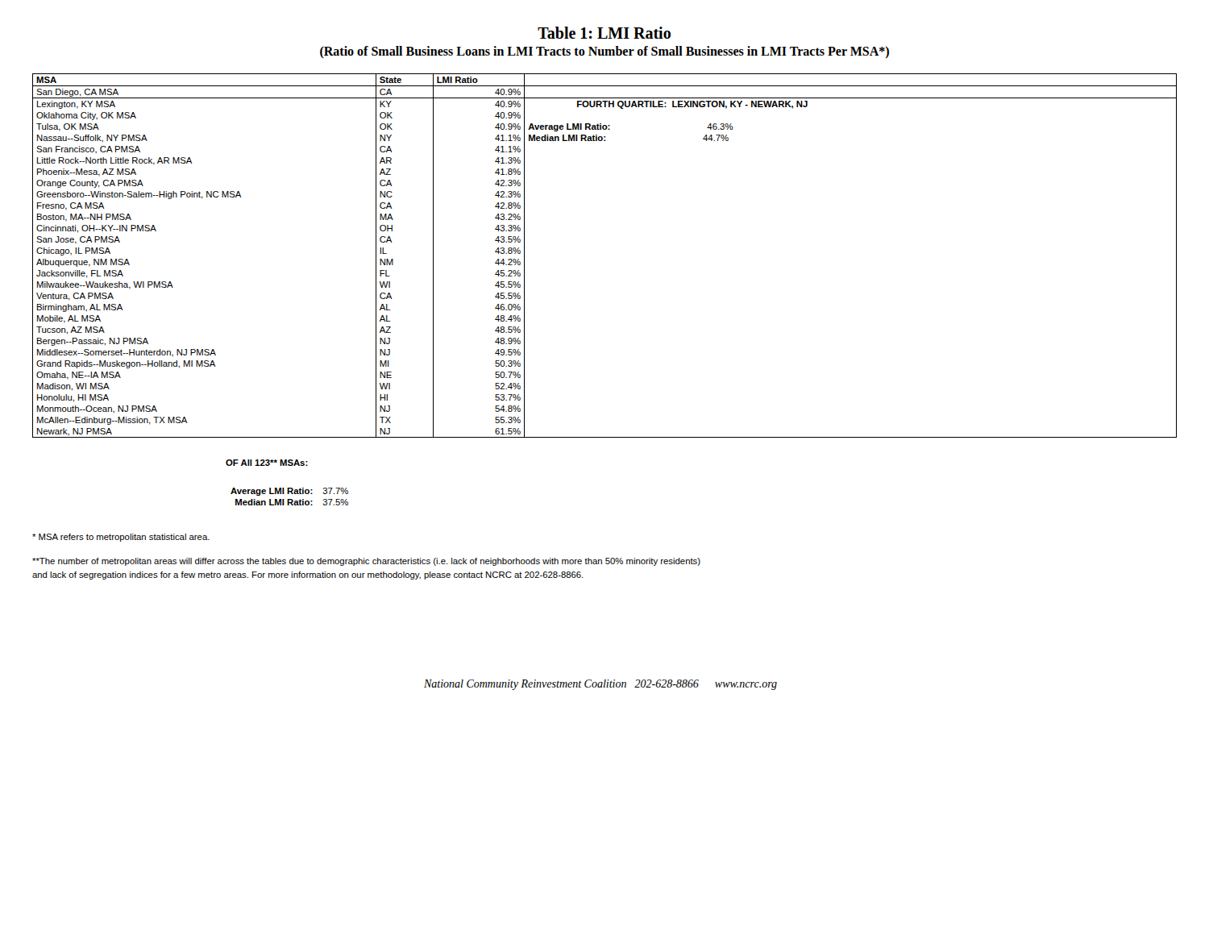Table 1: LMI Ratio
(Ratio of Small Business Loans in LMI Tracts to Number of Small Businesses in LMI Tracts Per MSA*)
| MSA | State | LMI Ratio | |
| --- | --- | --- | --- |
| San Diego, CA MSA | CA | 40.9% | |
| Lexington, KY MSA | KY | 40.9% | FOURTH QUARTILE: LEXINGTON, KY - NEWARK, NJ |
| Oklahoma City, OK MSA | OK | 40.9% | |
| Tulsa, OK MSA | OK | 40.9% | Average LMI Ratio: 46.3% |
| Nassau--Suffolk, NY PMSA | NY | 41.1% | Median LMI Ratio: 44.7% |
| San Francisco, CA PMSA | CA | 41.1% | |
| Little Rock--North Little Rock, AR MSA | AR | 41.3% | |
| Phoenix--Mesa, AZ MSA | AZ | 41.8% | |
| Orange County, CA PMSA | CA | 42.3% | |
| Greensboro--Winston-Salem--High Point, NC MSA | NC | 42.3% | |
| Fresno, CA MSA | CA | 42.8% | |
| Boston, MA--NH PMSA | MA | 43.2% | |
| Cincinnati, OH--KY--IN PMSA | OH | 43.3% | |
| San Jose, CA PMSA | CA | 43.5% | |
| Chicago, IL PMSA | IL | 43.8% | |
| Albuquerque, NM MSA | NM | 44.2% | |
| Jacksonville, FL MSA | FL | 45.2% | |
| Milwaukee--Waukesha, WI PMSA | WI | 45.5% | |
| Ventura, CA PMSA | CA | 45.5% | |
| Birmingham, AL MSA | AL | 46.0% | |
| Mobile, AL MSA | AL | 48.4% | |
| Tucson, AZ MSA | AZ | 48.5% | |
| Bergen--Passaic, NJ PMSA | NJ | 48.9% | |
| Middlesex--Somerset--Hunterdon, NJ PMSA | NJ | 49.5% | |
| Grand Rapids--Muskegon--Holland, MI MSA | MI | 50.3% | |
| Omaha, NE--IA MSA | NE | 50.7% | |
| Madison, WI MSA | WI | 52.4% | |
| Honolulu, HI MSA | HI | 53.7% | |
| Monmouth--Ocean, NJ PMSA | NJ | 54.8% | |
| McAllen--Edinburg--Mission, TX MSA | TX | 55.3% | |
| Newark, NJ PMSA | NJ | 61.5% | |
OF All 123** MSAs:
| Average LMI Ratio: | 37.7% |
| Median LMI Ratio: | 37.5% |
* MSA refers to metropolitan statistical area.
**The number of metropolitan areas will differ across the tables due to demographic characteristics (i.e. lack of neighborhoods with more than 50% minority residents)
and lack of segregation indices for a few metro areas. For more information on our methodology, please contact NCRC at 202-628-8866.
National Community Reinvestment Coalition202-628-8866 www.ncrc.org